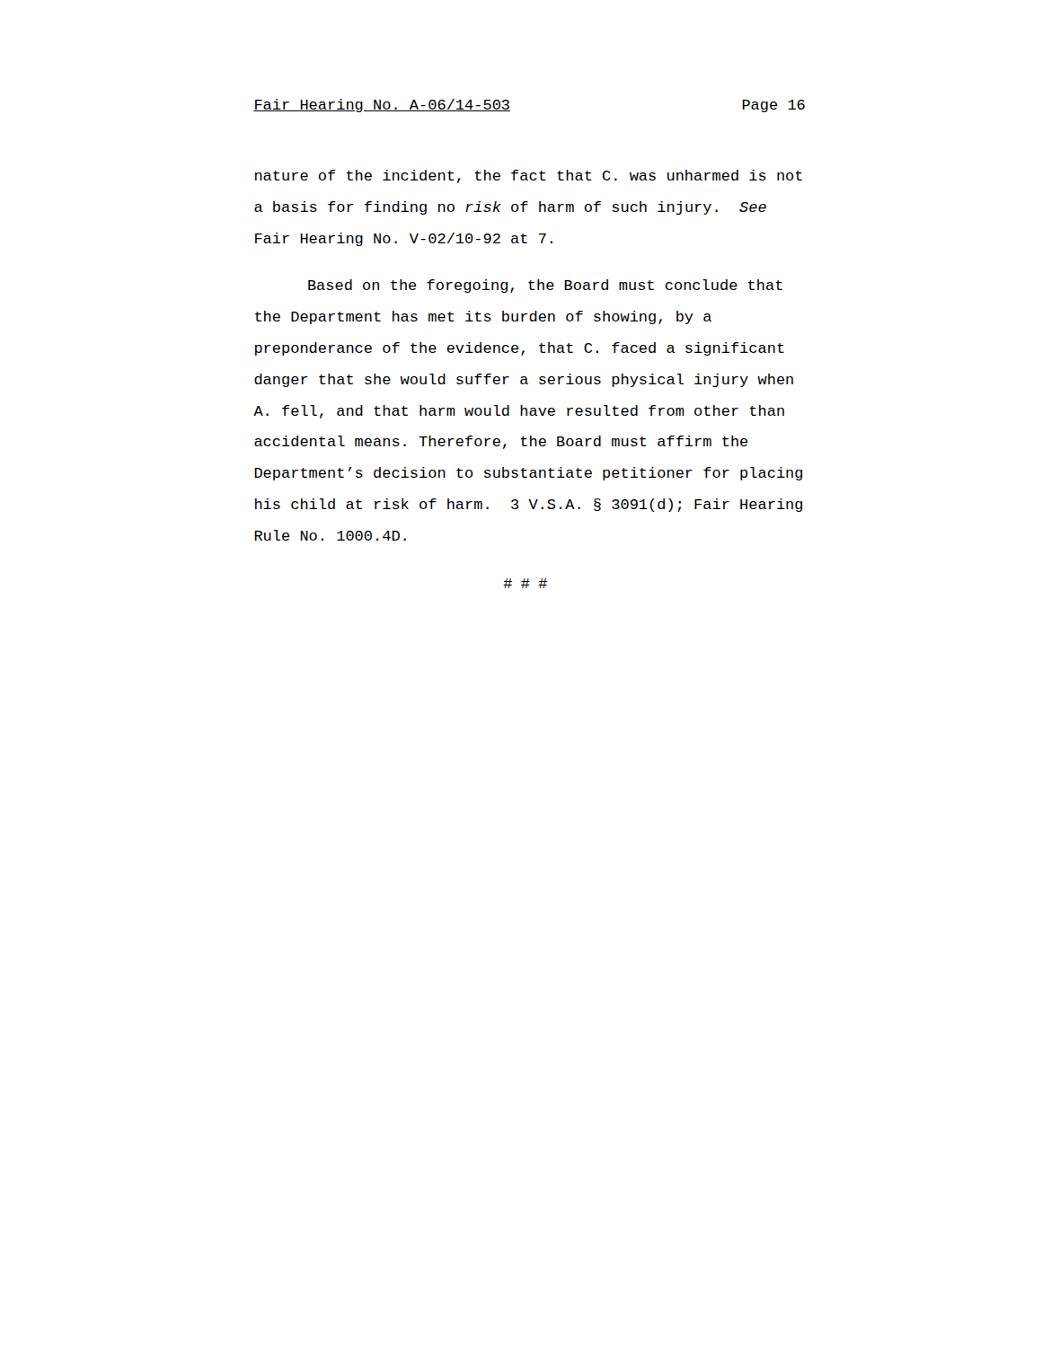Fair Hearing No. A-06/14-503 Page 16
nature of the incident, the fact that C. was unharmed is not a basis for finding no risk of harm of such injury. See Fair Hearing No. V-02/10-92 at 7.
Based on the foregoing, the Board must conclude that the Department has met its burden of showing, by a preponderance of the evidence, that C. faced a significant danger that she would suffer a serious physical injury when A. fell, and that harm would have resulted from other than accidental means. Therefore, the Board must affirm the Department’s decision to substantiate petitioner for placing his child at risk of harm. 3 V.S.A. § 3091(d); Fair Hearing Rule No. 1000.4D.
###